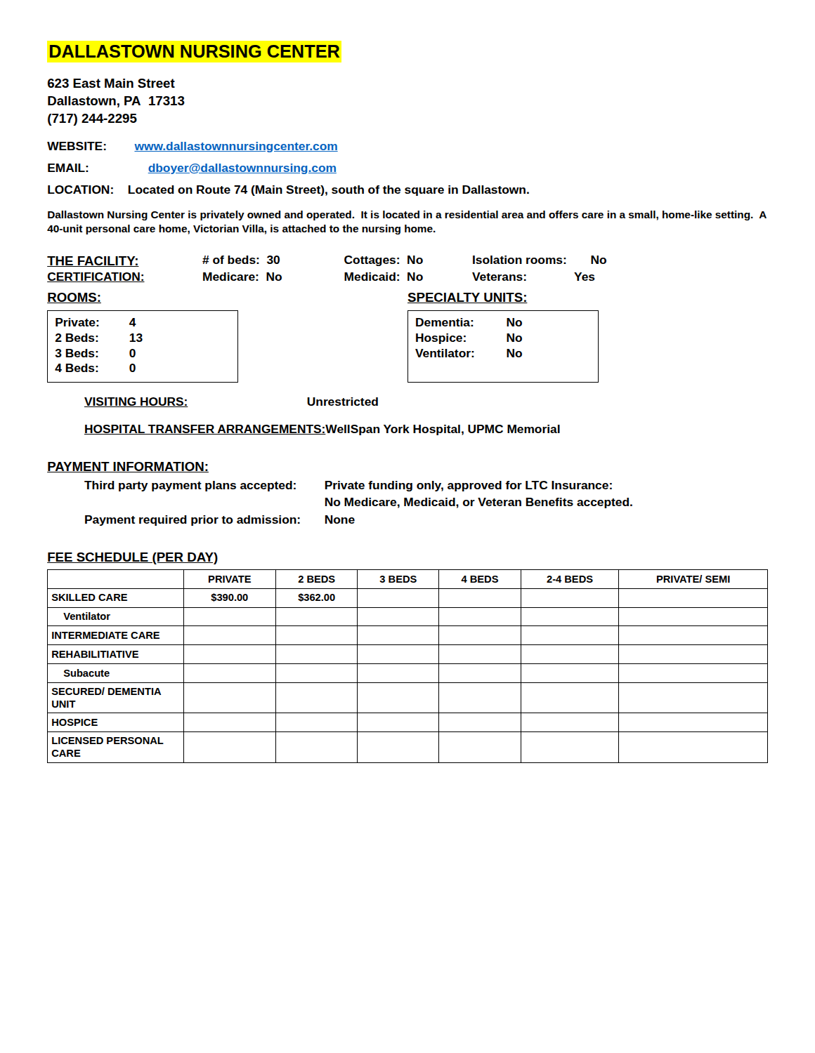DALLASTOWN NURSING CENTER
623 East Main Street
Dallastown, PA 17313
(717) 244-2295
WEBSITE: www.dallastownnursingcenter.com
EMAIL: dboyer@dallastownnursing.com
LOCATION: Located on Route 74 (Main Street), south of the square in Dallastown.
Dallastown Nursing Center is privately owned and operated. It is located in a residential area and offers care in a small, home-like setting. A 40-unit personal care home, Victorian Villa, is attached to the nursing home.
| THE FACILITY: | # of beds: 30 | Cottages: No | Isolation rooms: No |
| CERTIFICATION: | Medicare: No | Medicaid: No | Veterans: Yes |
| ROOMS: | SPECIALTY UNITS: |
| Private: 4 2 Beds: 13 3 Beds: 0 4 Beds: 0 | Dementia: No Hospice: No Ventilator: No |
VISITING HOURS: Unrestricted
HOSPITAL TRANSFER ARRANGEMENTS: WellSpan York Hospital, UPMC Memorial
PAYMENT INFORMATION:
| Third party payment plans accepted: | Private funding only, approved for LTC Insurance: |
| | No Medicare, Medicaid, or Veteran Benefits accepted. |
| Payment required prior to admission: | None |
FEE SCHEDULE (PER DAY)
| | PRIVATE | 2 BEDS | 3 BEDS | 4 BEDS | 2-4 BEDS | PRIVATE/ SEMI |
| --- | --- | --- | --- | --- | --- | --- |
| SKILLED CARE | $390.00 | $362.00 | | | | |
| Ventilator | | | | | | |
| INTERMEDIATE CARE | | | | | | |
| REHABILITIATIVE | | | | | | |
| Subacute | | | | | | |
| SECURED/ DEMENTIA UNIT | | | | | | |
| HOSPICE | | | | | | |
| LICENSED PERSONAL CARE | | | | | | |